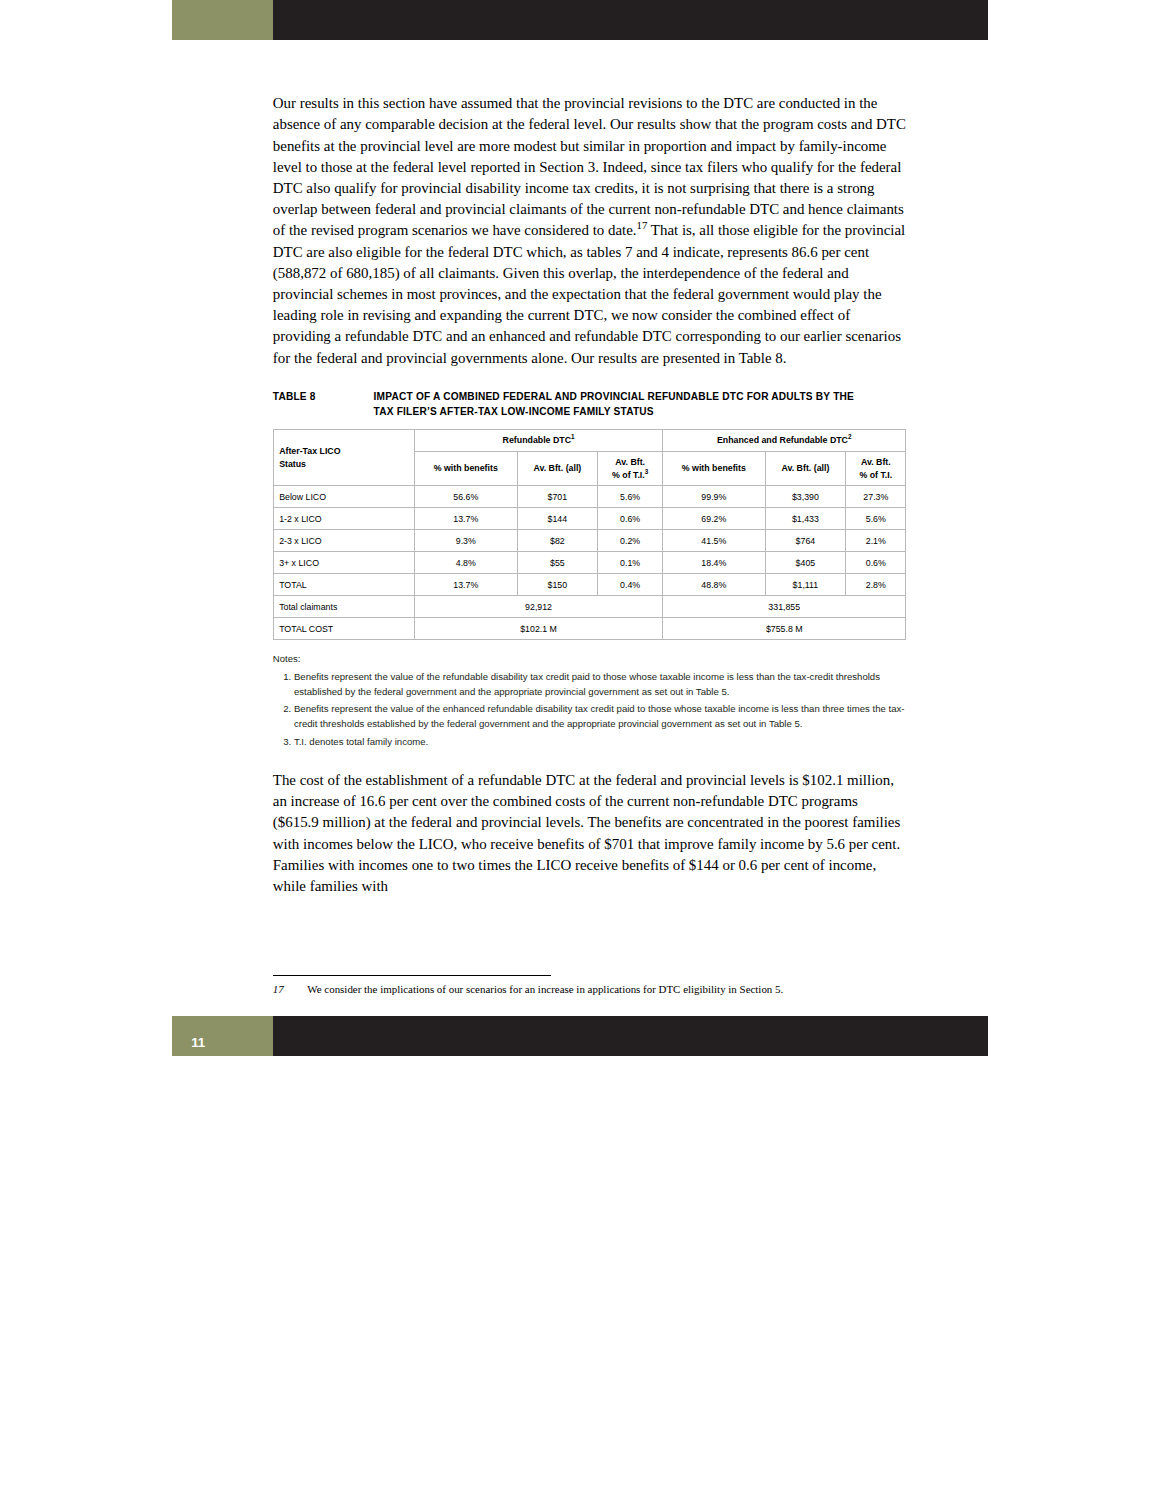Our results in this section have assumed that the provincial revisions to the DTC are conducted in the absence of any comparable decision at the federal level. Our results show that the program costs and DTC benefits at the provincial level are more modest but similar in proportion and impact by family-income level to those at the federal level reported in Section 3. Indeed, since tax filers who qualify for the federal DTC also qualify for provincial disability income tax credits, it is not surprising that there is a strong overlap between federal and provincial claimants of the current non-refundable DTC and hence claimants of the revised program scenarios we have considered to date.17 That is, all those eligible for the provincial DTC are also eligible for the federal DTC which, as tables 7 and 4 indicate, represents 86.6 per cent (588,872 of 680,185) of all claimants. Given this overlap, the interdependence of the federal and provincial schemes in most provinces, and the expectation that the federal government would play the leading role in revising and expanding the current DTC, we now consider the combined effect of providing a refundable DTC and an enhanced and refundable DTC corresponding to our earlier scenarios for the federal and provincial governments alone. Our results are presented in Table 8.
TABLE 8
IMPACT OF A COMBINED FEDERAL AND PROVINCIAL REFUNDABLE DTC FOR ADULTS BY THE
TAX FILER’S AFTER-TAX LOW-INCOME FAMILY STATUS
| After-Tax LICO Status | Refundable DTC 1 | Enhanced and Refundable DTC 2 |
| --- | --- | --- |
| % with benefits | Av. Bft. (all) | Av. Bft. % of T.I. 3 | % with benefits | Av. Bft. (all) | Av. Bft. % of T.I. |
| Below LICO | 56.6% | $701 | 5.6% | 99.9% | $3,390 | 27.3% |
| 1-2 x LICO | 13.7% | $144 | 0.6% | 69.2% | $1,433 | 5.6% |
| 2-3 x LICO | 9.3% | $82 | 0.2% | 41.5% | $764 | 2.1% |
| 3+ x LICO | 4.8% | $55 | 0.1% | 18.4% | $405 | 0.6% |
| TOTAL | 13.7% | $150 | 0.4% | 48.8% | $1,111 | 2.8% |
| Total claimants | 92,912 | 331,855 |
| TOTAL COST | $102.1 M | $755.8 M |
Notes:
Benefits represent the value of the refundable disability tax credit paid to those whose taxable income is less than the tax-credit thresholds established by the federal government and the appropriate provincial government as set out in Table 5.
Benefits represent the value of the enhanced refundable disability tax credit paid to those whose taxable income is less than three times the tax-credit thresholds established by the federal government and the appropriate provincial government as set out in Table 5.
T.I. denotes total family income.
The cost of the establishment of a refundable DTC at the federal and provincial levels is $102.1 million, an increase of 16.6 per cent over the combined costs of the current non-refundable DTC programs ($615.9 million) at the federal and provincial levels. The benefits are concentrated in the poorest families with incomes below the LICO, who receive benefits of $701 that improve family income by 5.6 per cent. Families with incomes one to two times the LICO receive benefits of $144 or 0.6 per cent of income, while families with
17
We consider the implications of our scenarios for an increase in applications for DTC eligibility in Section 5.
11